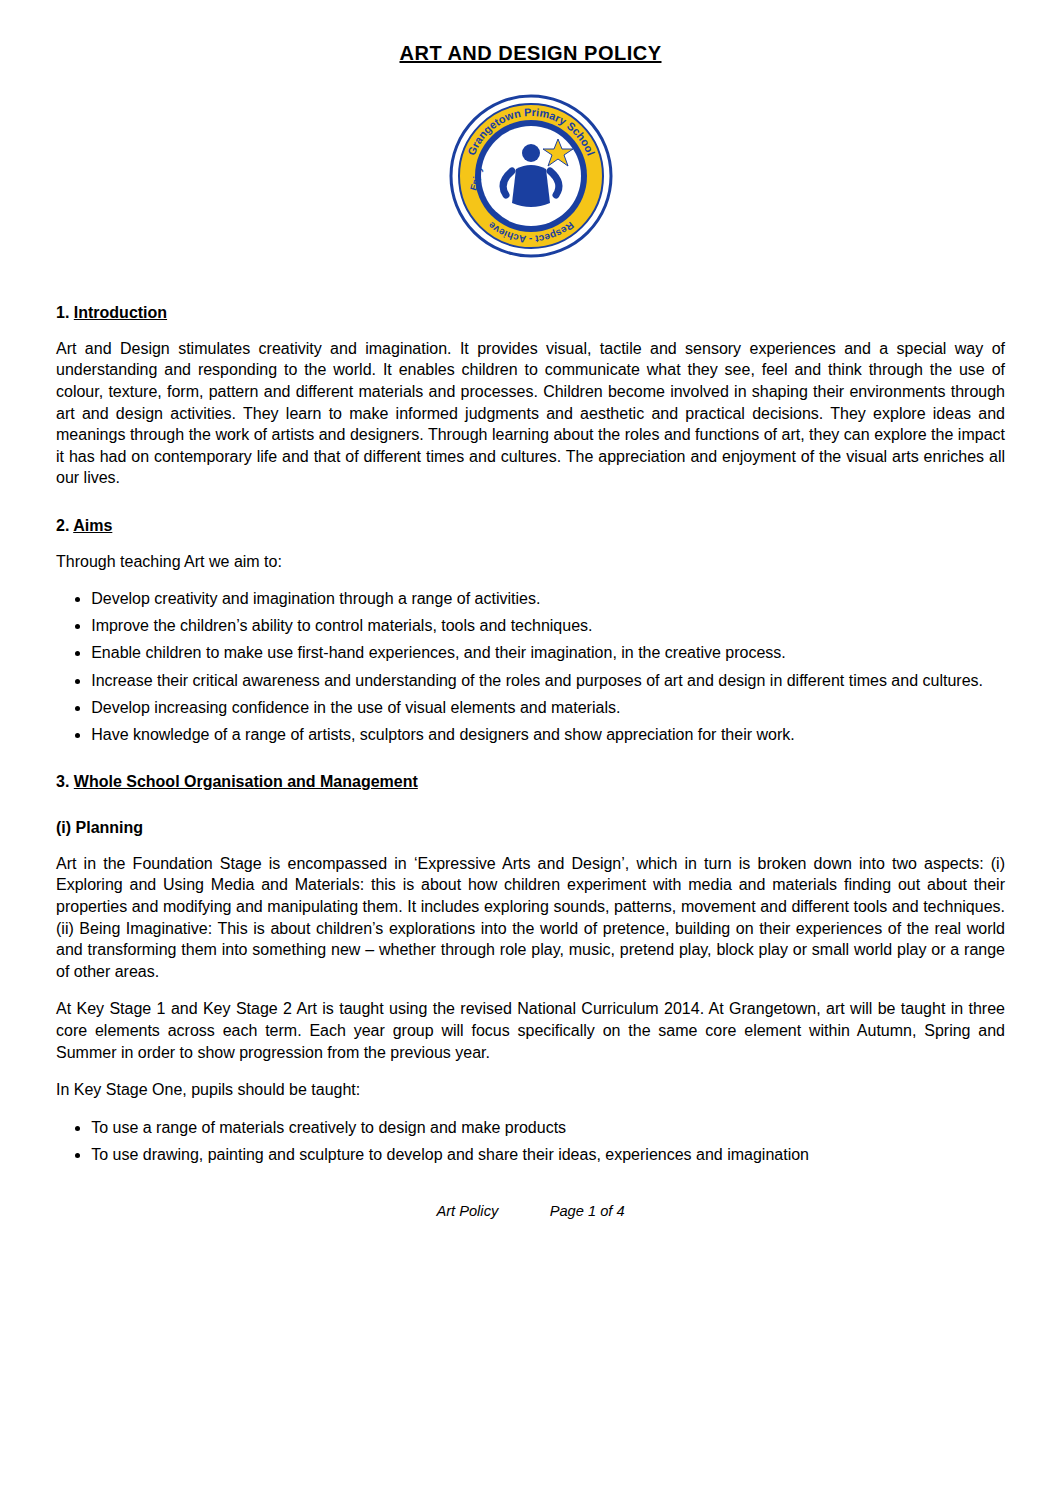ART AND DESIGN POLICY
Grangetown Primary School Respect - Achieve Enjoy
1. Introduction
Art and Design stimulates creativity and imagination. It provides visual, tactile and sensory experiences and a special way of understanding and responding to the world. It enables children to communicate what they see, feel and think through the use of colour, texture, form, pattern and different materials and processes. Children become involved in shaping their environments through art and design activities. They learn to make informed judgments and aesthetic and practical decisions. They explore ideas and meanings through the work of artists and designers. Through learning about the roles and functions of art, they can explore the impact it has had on contemporary life and that of different times and cultures. The appreciation and enjoyment of the visual arts enriches all our lives.
2. Aims
Through teaching Art we aim to:
Develop creativity and imagination through a range of activities.
Improve the children’s ability to control materials, tools and techniques.
Enable children to make use first-hand experiences, and their imagination, in the creative process.
Increase their critical awareness and understanding of the roles and purposes of art and design in different times and cultures.
Develop increasing confidence in the use of visual elements and materials.
Have knowledge of a range of artists, sculptors and designers and show appreciation for their work.
3. Whole School Organisation and Management
(i) Planning
Art in the Foundation Stage is encompassed in ‘Expressive Arts and Design’, which in turn is broken down into two aspects: (i) Exploring and Using Media and Materials: this is about how children experiment with media and materials finding out about their properties and modifying and manipulating them. It includes exploring sounds, patterns, movement and different tools and techniques. (ii) Being Imaginative: This is about children’s explorations into the world of pretence, building on their experiences of the real world and transforming them into something new – whether through role play, music, pretend play, block play or small world play or a range of other areas.
At Key Stage 1 and Key Stage 2 Art is taught using the revised National Curriculum 2014. At Grangetown, art will be taught in three core elements across each term. Each year group will focus specifically on the same core element within Autumn, Spring and Summer in order to show progression from the previous year.
In Key Stage One, pupils should be taught:
To use a range of materials creatively to design and make products
To use drawing, painting and sculpture to develop and share their ideas, experiences and imagination
Art Policy Page 1 of 4